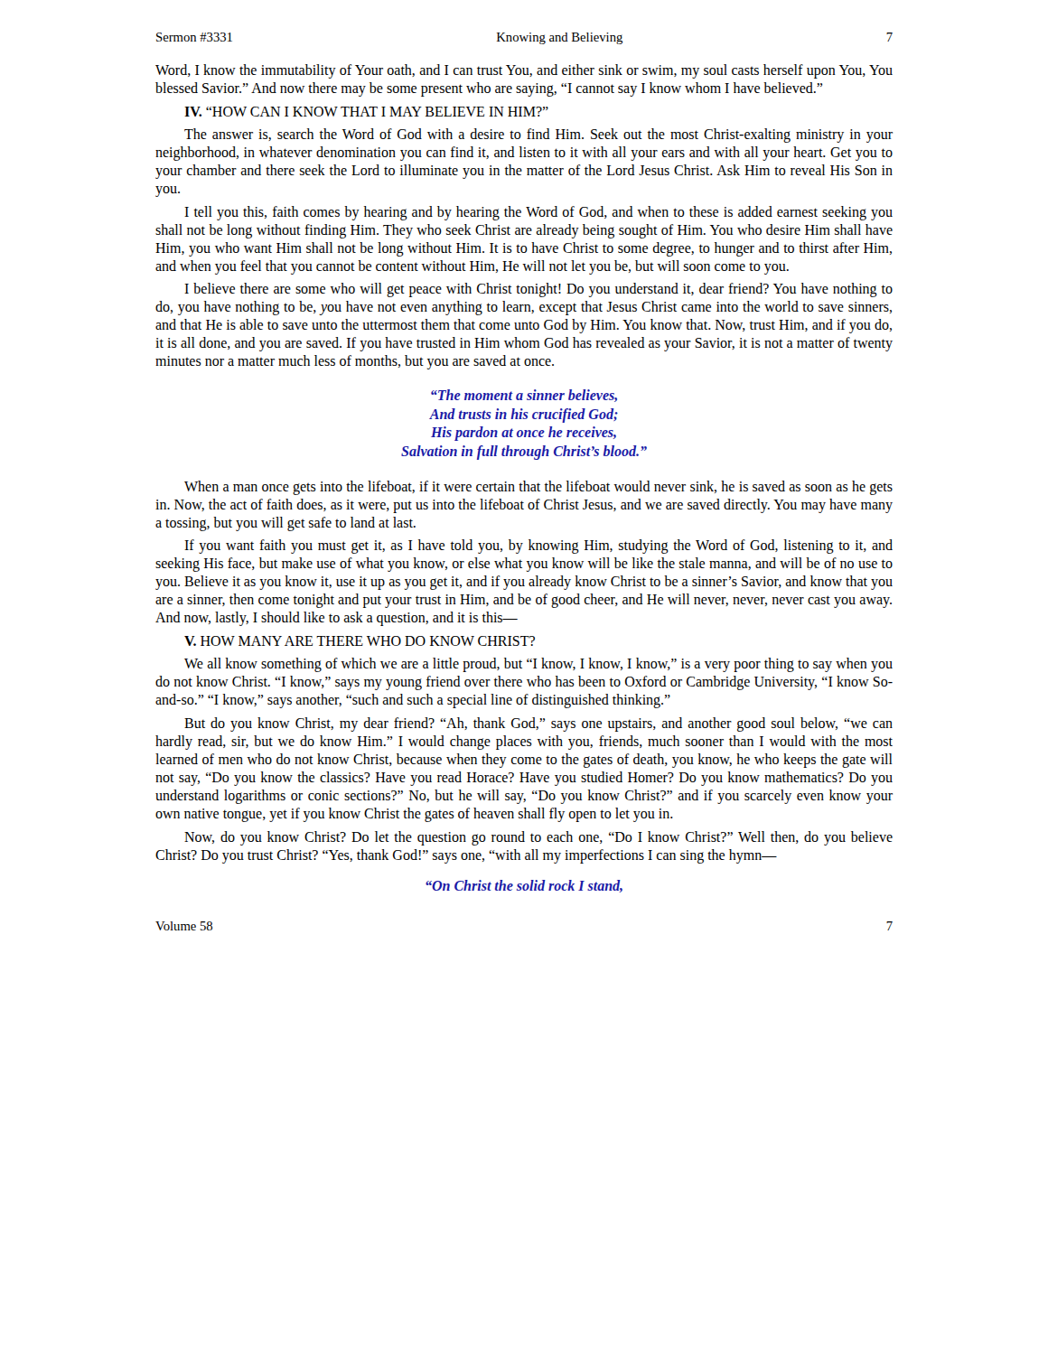Sermon #3331 Knowing and Believing 7
Word, I know the immutability of Your oath, and I can trust You, and either sink or swim, my soul casts herself upon You, You blessed Savior.” And now there may be some present who are saying, “I cannot say I know whom I have believed.”
IV. “HOW CAN I KNOW THAT I MAY BELIEVE IN HIM?”
The answer is, search the Word of God with a desire to find Him. Seek out the most Christ-exalting ministry in your neighborhood, in whatever denomination you can find it, and listen to it with all your ears and with all your heart. Get you to your chamber and there seek the Lord to illuminate you in the matter of the Lord Jesus Christ. Ask Him to reveal His Son in you.
I tell you this, faith comes by hearing and by hearing the Word of God, and when to these is added earnest seeking you shall not be long without finding Him. They who seek Christ are already being sought of Him. You who desire Him shall have Him, you who want Him shall not be long without Him. It is to have Christ to some degree, to hunger and to thirst after Him, and when you feel that you cannot be content without Him, He will not let you be, but will soon come to you.
I believe there are some who will get peace with Christ tonight! Do you understand it, dear friend? You have nothing to do, you have nothing to be, you have not even anything to learn, except that Jesus Christ came into the world to save sinners, and that He is able to save unto the uttermost them that come unto God by Him. You know that. Now, trust Him, and if you do, it is all done, and you are saved. If you have trusted in Him whom God has revealed as your Savior, it is not a matter of twenty minutes nor a matter much less of months, but you are saved at once.
“The moment a sinner believes, And trusts in his crucified God; His pardon at once he receives, Salvation in full through Christ’s blood.”
When a man once gets into the lifeboat, if it were certain that the lifeboat would never sink, he is saved as soon as he gets in. Now, the act of faith does, as it were, put us into the lifeboat of Christ Jesus, and we are saved directly. You may have many a tossing, but you will get safe to land at last.
If you want faith you must get it, as I have told you, by knowing Him, studying the Word of God, listening to it, and seeking His face, but make use of what you know, or else what you know will be like the stale manna, and will be of no use to you. Believe it as you know it, use it up as you get it, and if you already know Christ to be a sinner’s Savior, and know that you are a sinner, then come tonight and put your trust in Him, and be of good cheer, and He will never, never, never cast you away. And now, lastly, I should like to ask a question, and it is this—
V. HOW MANY ARE THERE WHO DO KNOW CHRIST?
We all know something of which we are a little proud, but “I know, I know, I know,” is a very poor thing to say when you do not know Christ. “I know,” says my young friend over there who has been to Oxford or Cambridge University, “I know So-and-so.” “I know,” says another, “such and such a special line of distinguished thinking.”
But do you know Christ, my dear friend? “Ah, thank God,” says one upstairs, and another good soul below, “we can hardly read, sir, but we do know Him.” I would change places with you, friends, much sooner than I would with the most learned of men who do not know Christ, because when they come to the gates of death, you know, he who keeps the gate will not say, “Do you know the classics? Have you read Horace? Have you studied Homer? Do you know mathematics? Do you understand logarithms or conic sections?” No, but he will say, “Do you know Christ?” and if you scarcely even know your own native tongue, yet if you know Christ the gates of heaven shall fly open to let you in.
Now, do you know Christ? Do let the question go round to each one, “Do I know Christ?” Well then, do you believe Christ? Do you trust Christ? “Yes, thank God!” says one, “with all my imperfections I can sing the hymn—
“On Christ the solid rock I stand,
Volume 58 7